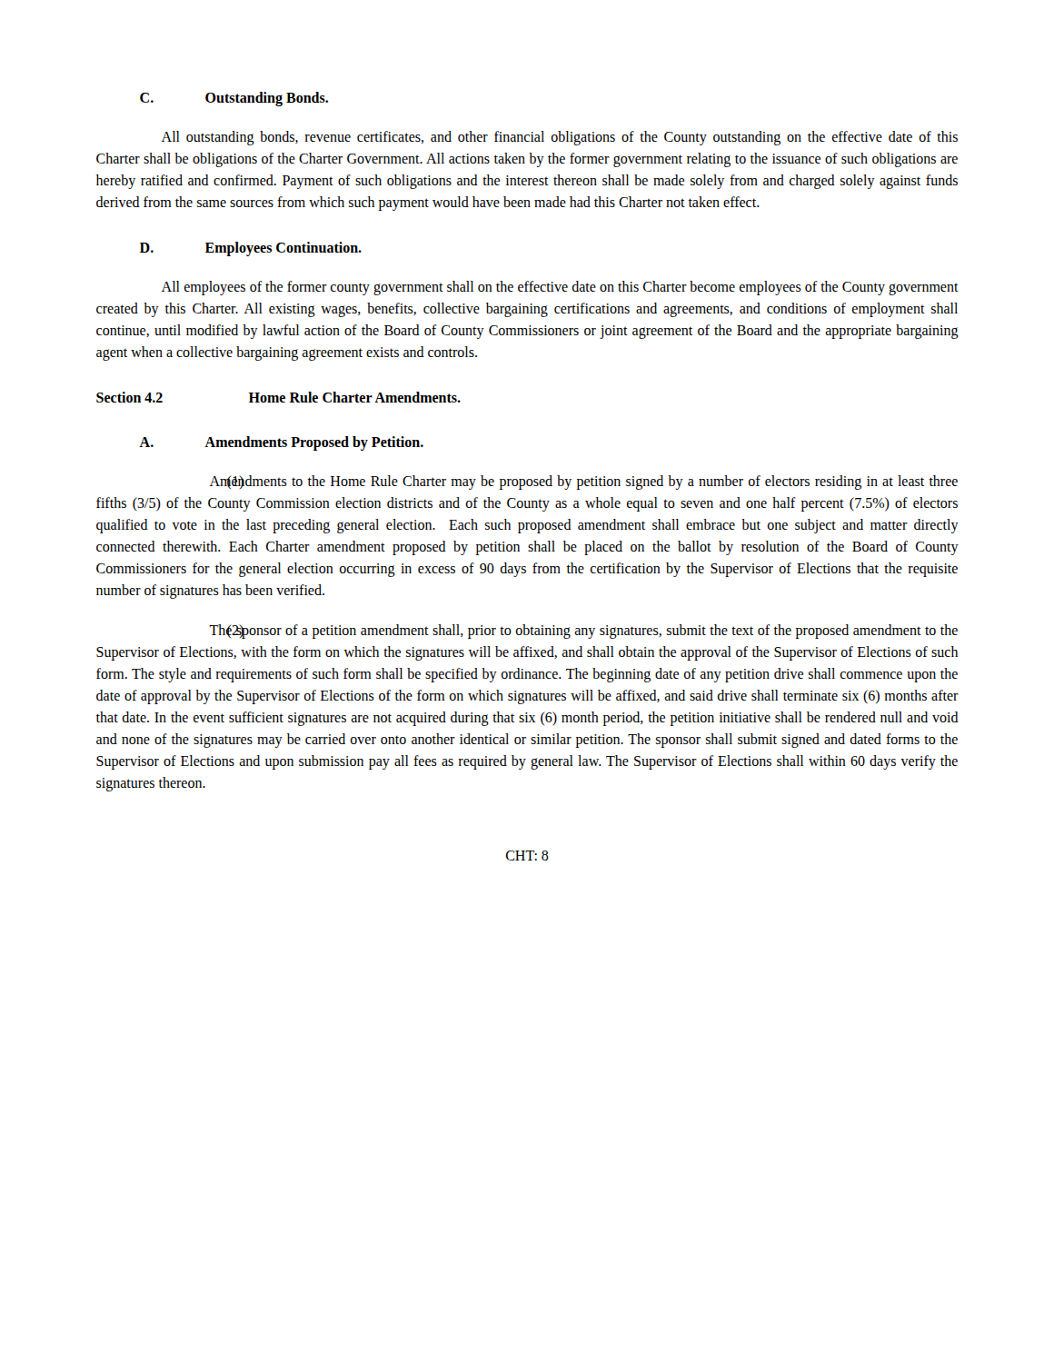C. Outstanding Bonds.
All outstanding bonds, revenue certificates, and other financial obligations of the County outstanding on the effective date of this Charter shall be obligations of the Charter Government. All actions taken by the former government relating to the issuance of such obligations are hereby ratified and confirmed. Payment of such obligations and the interest thereon shall be made solely from and charged solely against funds derived from the same sources from which such payment would have been made had this Charter not taken effect.
D. Employees Continuation.
All employees of the former county government shall on the effective date on this Charter become employees of the County government created by this Charter. All existing wages, benefits, collective bargaining certifications and agreements, and conditions of employment shall continue, until modified by lawful action of the Board of County Commissioners or joint agreement of the Board and the appropriate bargaining agent when a collective bargaining agreement exists and controls.
Section 4.2 Home Rule Charter Amendments.
A. Amendments Proposed by Petition.
(1) Amendments to the Home Rule Charter may be proposed by petition signed by a number of electors residing in at least three fifths (3/5) of the County Commission election districts and of the County as a whole equal to seven and one half percent (7.5%) of electors qualified to vote in the last preceding general election. Each such proposed amendment shall embrace but one subject and matter directly connected therewith. Each Charter amendment proposed by petition shall be placed on the ballot by resolution of the Board of County Commissioners for the general election occurring in excess of 90 days from the certification by the Supervisor of Elections that the requisite number of signatures has been verified.
(2) The sponsor of a petition amendment shall, prior to obtaining any signatures, submit the text of the proposed amendment to the Supervisor of Elections, with the form on which the signatures will be affixed, and shall obtain the approval of the Supervisor of Elections of such form. The style and requirements of such form shall be specified by ordinance. The beginning date of any petition drive shall commence upon the date of approval by the Supervisor of Elections of the form on which signatures will be affixed, and said drive shall terminate six (6) months after that date. In the event sufficient signatures are not acquired during that six (6) month period, the petition initiative shall be rendered null and void and none of the signatures may be carried over onto another identical or similar petition. The sponsor shall submit signed and dated forms to the Supervisor of Elections and upon submission pay all fees as required by general law. The Supervisor of Elections shall within 60 days verify the signatures thereon.
CHT: 8